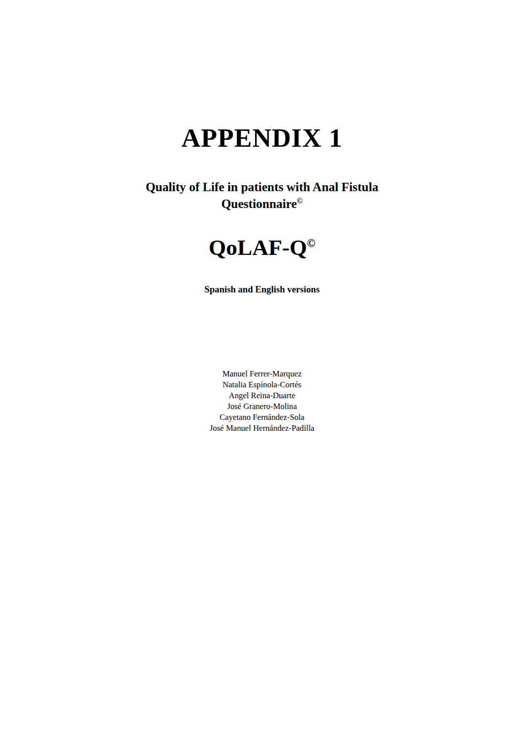APPENDIX 1
Quality of Life in patients with Anal Fistula
Questionnaire©
QoLAF-Q©
Spanish and English versions
Manuel Ferrer-Marquez
Natalia Espínola-Cortés
Angel Reina-Duarte
José Granero-Molina
Cayetano Fernández-Sola
José Manuel Hernández-Padilla